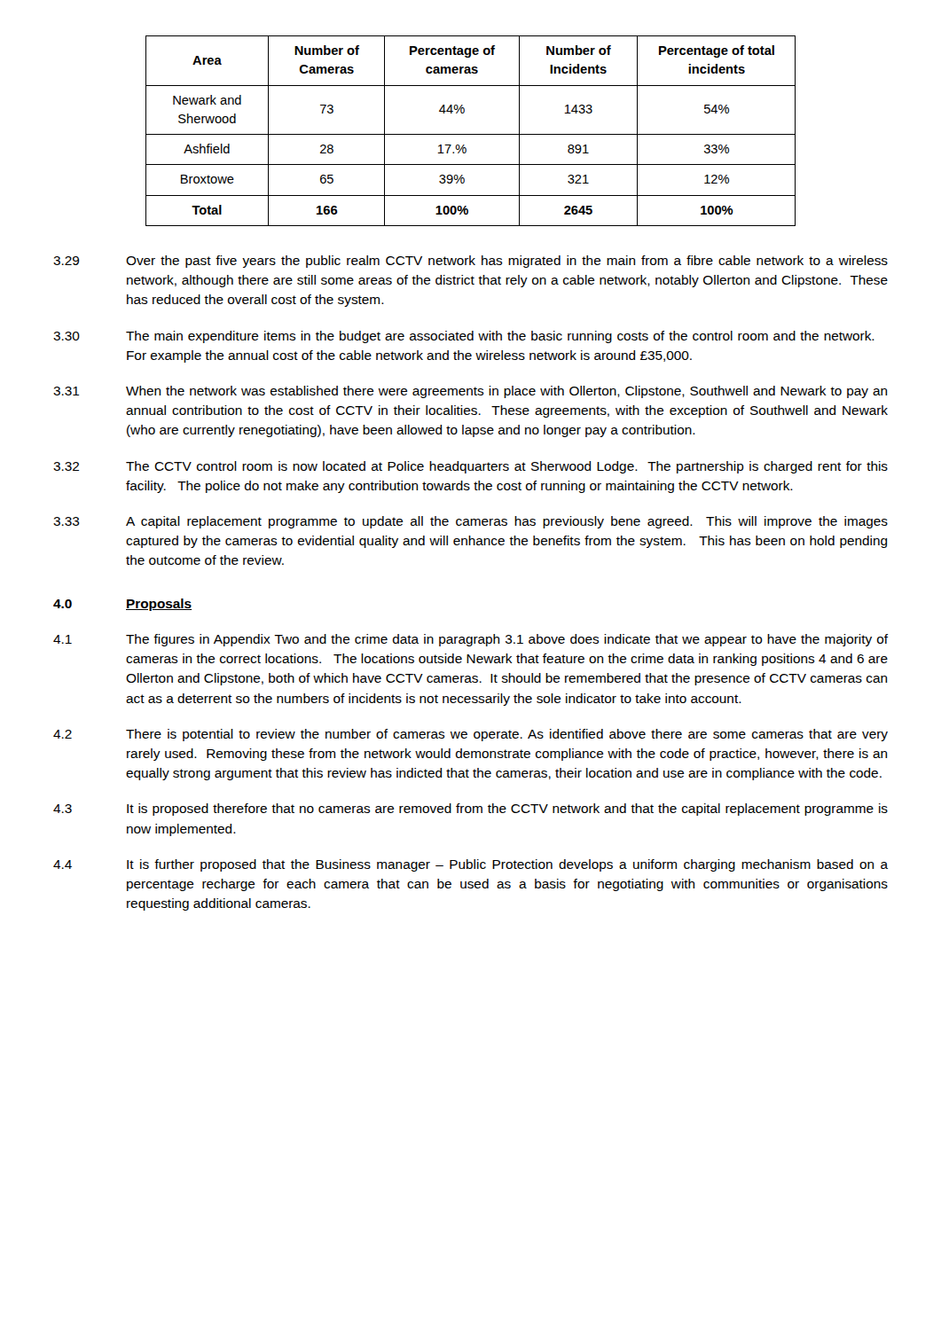| Area | Number of Cameras | Percentage of cameras | Number of Incidents | Percentage of total incidents |
| --- | --- | --- | --- | --- |
| Newark and Sherwood | 73 | 44% | 1433 | 54% |
| Ashfield | 28 | 17.% | 891 | 33% |
| Broxtowe | 65 | 39% | 321 | 12% |
| Total | 166 | 100% | 2645 | 100% |
3.29
Over the past five years the public realm CCTV network has migrated in the main from a fibre cable network to a wireless network, although there are still some areas of the district that rely on a cable network, notably Ollerton and Clipstone. These has reduced the overall cost of the system.
3.30
The main expenditure items in the budget are associated with the basic running costs of the control room and the network. For example the annual cost of the cable network and the wireless network is around £35,000.
3.31
When the network was established there were agreements in place with Ollerton, Clipstone, Southwell and Newark to pay an annual contribution to the cost of CCTV in their localities. These agreements, with the exception of Southwell and Newark (who are currently renegotiating), have been allowed to lapse and no longer pay a contribution.
3.32
The CCTV control room is now located at Police headquarters at Sherwood Lodge. The partnership is charged rent for this facility. The police do not make any contribution towards the cost of running or maintaining the CCTV network.
3.33
A capital replacement programme to update all the cameras has previously bene agreed. This will improve the images captured by the cameras to evidential quality and will enhance the benefits from the system. This has been on hold pending the outcome of the review.
4.0
Proposals
4.1
The figures in Appendix Two and the crime data in paragraph 3.1 above does indicate that we appear to have the majority of cameras in the correct locations. The locations outside Newark that feature on the crime data in ranking positions 4 and 6 are Ollerton and Clipstone, both of which have CCTV cameras. It should be remembered that the presence of CCTV cameras can act as a deterrent so the numbers of incidents is not necessarily the sole indicator to take into account.
4.2
There is potential to review the number of cameras we operate. As identified above there are some cameras that are very rarely used. Removing these from the network would demonstrate compliance with the code of practice, however, there is an equally strong argument that this review has indicted that the cameras, their location and use are in compliance with the code.
4.3
It is proposed therefore that no cameras are removed from the CCTV network and that the capital replacement programme is now implemented.
4.4
It is further proposed that the Business manager – Public Protection develops a uniform charging mechanism based on a percentage recharge for each camera that can be used as a basis for negotiating with communities or organisations requesting additional cameras.